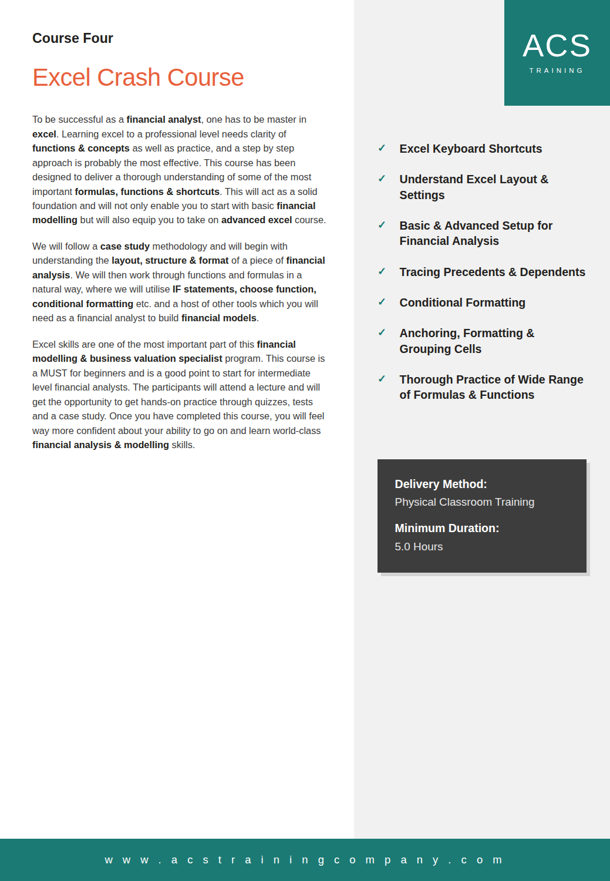Course Four
Excel Crash Course
To be successful as a financial analyst, one has to be master in excel. Learning excel to a professional level needs clarity of functions & concepts as well as practice, and a step by step approach is probably the most effective. This course has been designed to deliver a thorough understanding of some of the most important formulas, functions & shortcuts. This will act as a solid foundation and will not only enable you to start with basic financial modelling but will also equip you to take on advanced excel course.
We will follow a case study methodology and will begin with understanding the layout, structure & format of a piece of financial analysis. We will then work through functions and formulas in a natural way, where we will utilise IF statements, choose function, conditional formatting etc. and a host of other tools which you will need as a financial analyst to build financial models.
Excel skills are one of the most important part of this financial modelling & business valuation specialist program. This course is a MUST for beginners and is a good point to start for intermediate level financial analysts. The participants will attend a lecture and will get the opportunity to get hands-on practice through quizzes, tests and a case study. Once you have completed this course, you will feel way more confident about your ability to go on and learn world-class financial analysis & modelling skills.
ACS
TRAINING
Excel Keyboard Shortcuts
Understand Excel Layout & Settings
Basic & Advanced Setup for Financial Analysis
Tracing Precedents & Dependents
Conditional Formatting
Anchoring, Formatting & Grouping Cells
Thorough Practice of Wide Range of Formulas & Functions
Delivery Method:
Physical Classroom Training
Minimum Duration:
5.0 Hours
w w w . a c s t r a i n i n g c o m p a n y . c o m